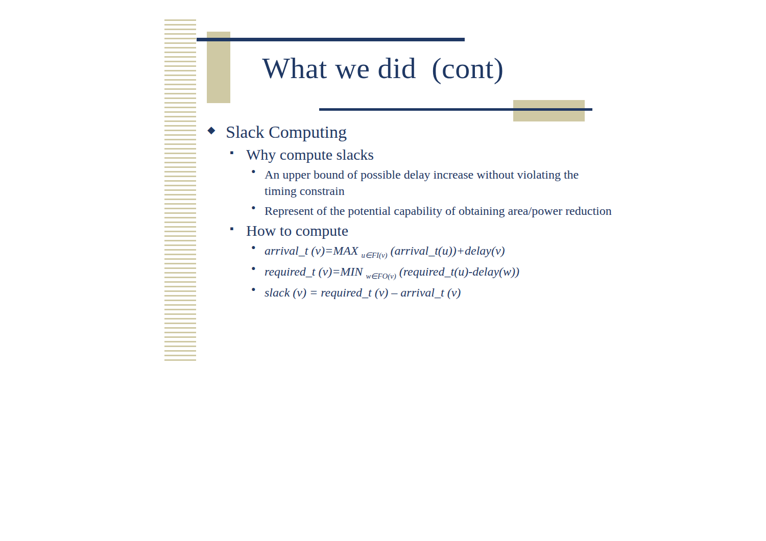What we did (cont)
Slack Computing
Why compute slacks
An upper bound of possible delay increase without violating the timing constrain
Represent of the potential capability of obtaining area/power reduction
How to compute
arrival_t (v)=MAX u∈FI(v) (arrival_t(u))+delay(v)
required_t (v)=MIN w∈FO(v) (required_t(u)-delay(w))
slack (v) = required_t (v) – arrival_t (v)